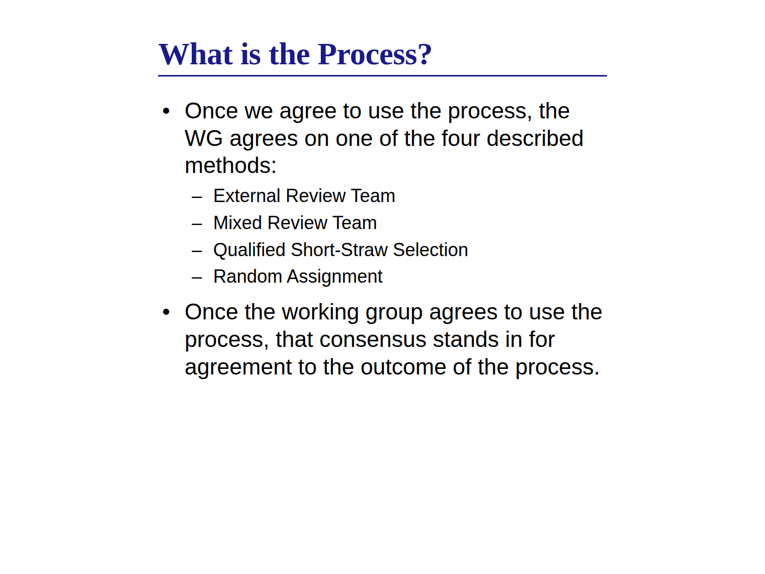What is the Process?
Once we agree to use the process, the WG agrees on one of the four described methods:
External Review Team
Mixed Review Team
Qualified Short-Straw Selection
Random Assignment
Once the working group agrees to use the process, that consensus stands in for agreement to the outcome of the process.